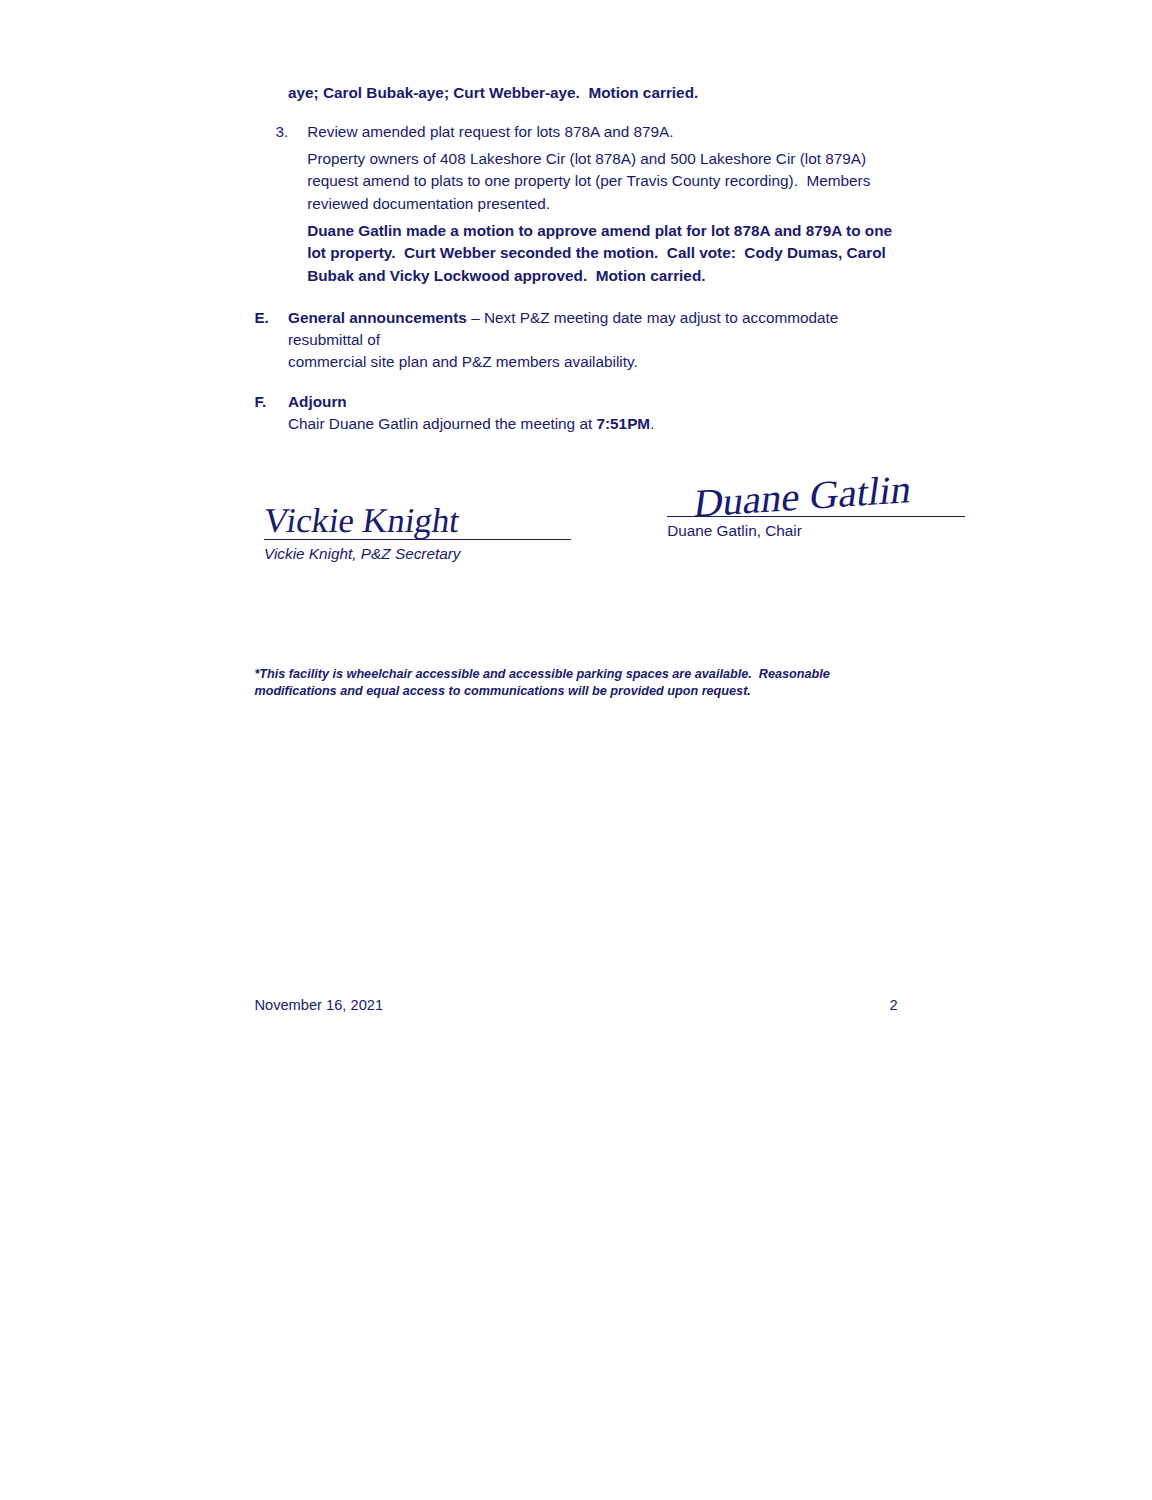aye; Carol Bubak-aye; Curt Webber-aye. Motion carried.
3.
Review amended plat request for lots 878A and 879A.
Property owners of 408 Lakeshore Cir (lot 878A) and 500 Lakeshore Cir (lot 879A) request amend to plats to one property lot (per Travis County recording). Members reviewed documentation presented.
Duane Gatlin made a motion to approve amend plat for lot 878A and 879A to one lot property. Curt Webber seconded the motion. Call vote: Cody Dumas, Carol Bubak and Vicky Lockwood approved. Motion carried.
E. General announcements – Next P&Z meeting date may adjust to accommodate resubmittal of
commercial site plan and P&Z members availability.
F. Adjourn
Chair Duane Gatlin adjourned the meeting at 7:51PM.
Vickie Knight
Vickie Knight, P&Z Secretary
Duane Gatlin
Duane Gatlin, Chair
*This facility is wheelchair accessible and accessible parking spaces are available. Reasonable modifications and equal access to communications will be provided upon request.
November 16, 2021 2